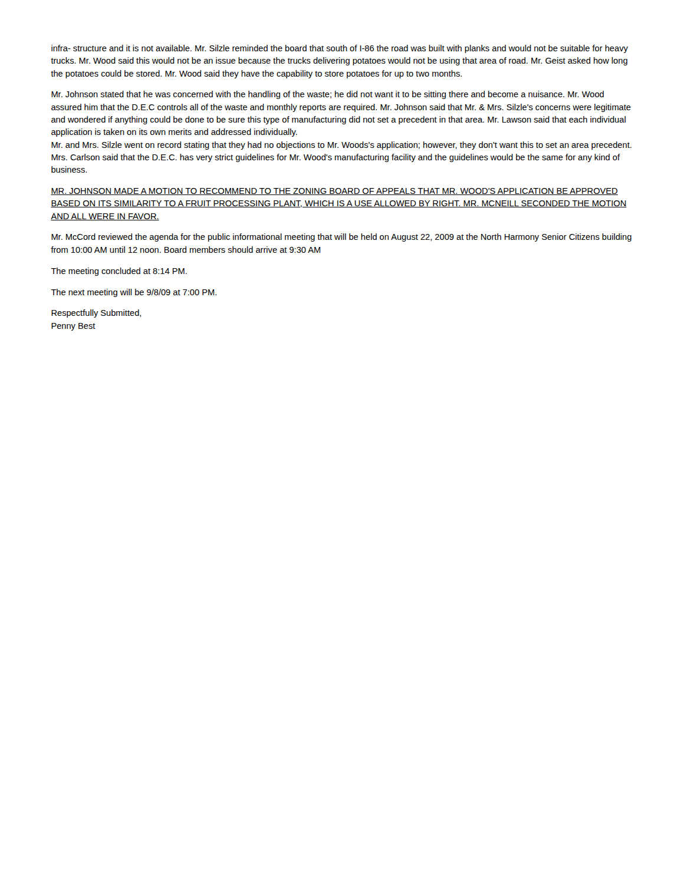infra- structure and it is not available. Mr. Silzle reminded the board that south of I-86 the road was built with planks and would not be suitable for heavy trucks. Mr. Wood said this would not be an issue because the trucks delivering potatoes would not be using that area of road. Mr. Geist asked how long the potatoes could be stored. Mr. Wood said they have the capability to store potatoes for up to two months.
Mr. Johnson stated that he was concerned with the handling of the waste; he did not want it to be sitting there and become a nuisance. Mr. Wood assured him that the D.E.C controls all of the waste and monthly reports are required. Mr. Johnson said that Mr. & Mrs. Silzle's concerns were legitimate and wondered if anything could be done to be sure this type of manufacturing did not set a precedent in that area. Mr. Lawson said that each individual application is taken on its own merits and addressed individually.
Mr. and Mrs. Silzle went on record stating that they had no objections to Mr. Woods's application; however, they don't want this to set an area precedent. Mrs. Carlson said that the D.E.C. has very strict guidelines for Mr. Wood's manufacturing facility and the guidelines would be the same for any kind of business.
MR. JOHNSON MADE A MOTION TO RECOMMEND TO THE ZONING BOARD OF APPEALS THAT MR. WOOD'S APPLICATION BE APPROVED BASED ON ITS SIMILARITY TO A FRUIT PROCESSING PLANT, WHICH IS A USE ALLOWED BY RIGHT. MR. MCNEILL SECONDED THE MOTION AND ALL WERE IN FAVOR.
Mr. McCord reviewed the agenda for the public informational meeting that will be held on August 22, 2009 at the North Harmony Senior Citizens building from 10:00 AM until 12 noon. Board members should arrive at 9:30 AM
The meeting concluded at 8:14 PM.
The next meeting will be 9/8/09 at 7:00 PM.
Respectfully Submitted,
Penny Best